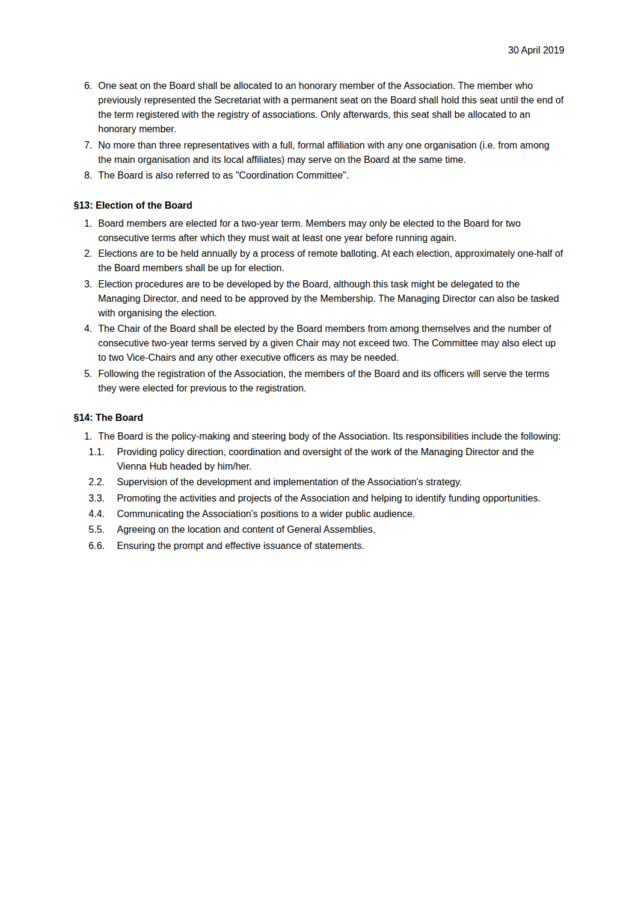30 April 2019
One seat on the Board shall be allocated to an honorary member of the Association. The member who previously represented the Secretariat with a permanent seat on the Board shall hold this seat until the end of the term registered with the registry of associations. Only afterwards, this seat shall be allocated to an honorary member.
No more than three representatives with a full, formal affiliation with any one organisation (i.e. from among the main organisation and its local affiliates) may serve on the Board at the same time.
The Board is also referred to as "Coordination Committee".
§13: Election of the Board
Board members are elected for a two-year term. Members may only be elected to the Board for two consecutive terms after which they must wait at least one year before running again.
Elections are to be held annually by a process of remote balloting. At each election, approximately one-half of the Board members shall be up for election.
Election procedures are to be developed by the Board, although this task might be delegated to the Managing Director, and need to be approved by the Membership. The Managing Director can also be tasked with organising the election.
The Chair of the Board shall be elected by the Board members from among themselves and the number of consecutive two-year terms served by a given Chair may not exceed two. The Committee may also elect up to two Vice-Chairs and any other executive officers as may be needed.
Following the registration of the Association, the members of the Board and its officers will serve the terms they were elected for previous to the registration.
§14: The Board
The Board is the policy-making and steering body of the Association. Its responsibilities include the following:
Providing policy direction, coordination and oversight of the work of the Managing Director and the Vienna Hub headed by him/her.
Supervision of the development and implementation of the Association's strategy.
Promoting the activities and projects of the Association and helping to identify funding opportunities.
Communicating the Association's positions to a wider public audience.
Agreeing on the location and content of General Assemblies.
Ensuring the prompt and effective issuance of statements.